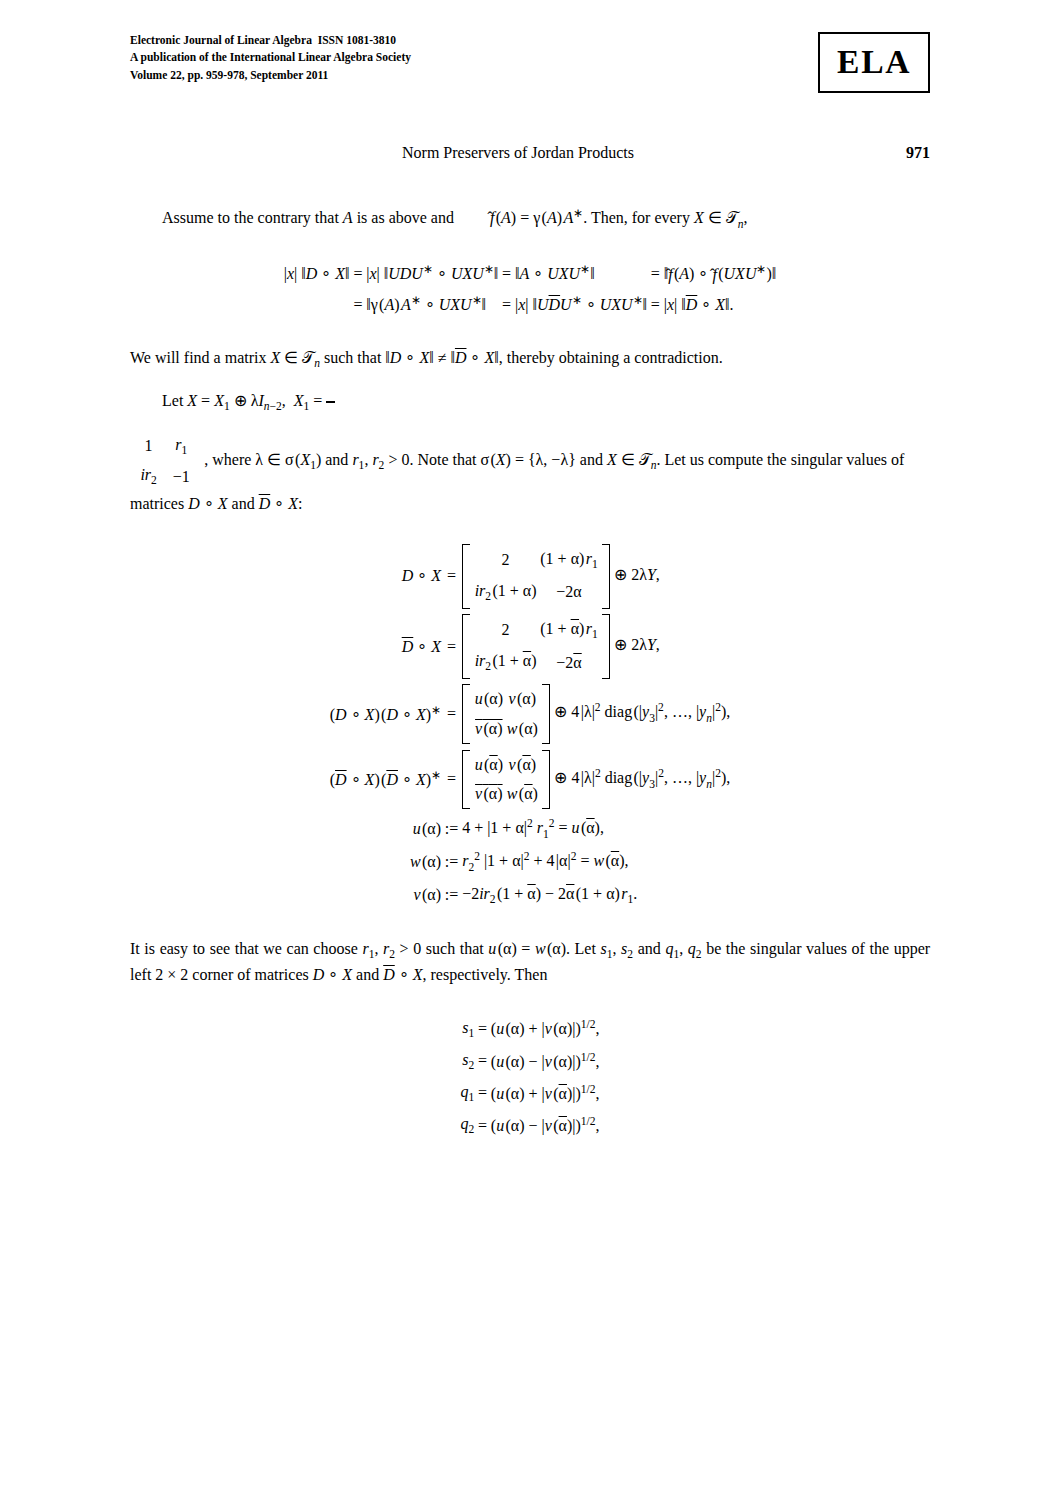Electronic Journal of Linear Algebra ISSN 1081-3810
A publication of the International Linear Algebra Society
Volume 22, pp. 959-978, September 2011
ELA
Norm Preservers of Jordan Products 971
Assume to the contrary that A is as above and ̂f (A) = γ (A) A∗. Then, for every X ∈ 𝒯n,
| / x / ‖ D ∘ X ‖ | = | / x / ‖ UDU ∗ ∘ UXU ∗ ‖ | = | ‖ A ∘ UXU ∗ ‖ | = | ‖ ̂ f ( A ) ∘ ̂ f ( UXU ∗ )‖ |
| | = | ‖γ ( A ) A ∗ ∘ UXU ∗ ‖ | = | / x / ‖ U D U ∗ ∘ UXU ∗ ‖ | = | / x / ‖ D ∘ X ‖. |
We will find a matrix X ∈ 𝒯n such that ‖D ∘ X‖ ≠ ‖D ∘ X‖, thereby obtaining a contradiction.
Let X = X1 ⊕ λIn−2, X1 =
| 1 | r 1 |
| ir 2 | −1 |
, where λ ∈ σ (X1) and r1, r2 > 0. Note that σ (X) = {λ, −λ} and X ∈ 𝒯n. Let us compute the singular values of matrices D ∘ X and D ∘ X:
| D ∘ X | = | / 2 / (1 + α) r 1 / / ir 2 (1 + α) / −2α / ⊕ 2λ Y , |
| D ∘ X | = | / 2 / (1 + α ) r 1 / / ir 2 (1 + α ) / −2 α / ⊕ 2λ Y , |
| ( D ∘ X ) ( D ∘ X ) ∗ | = | / u (α) / v (α) / / v (α) / w (α) / ⊕ 4 /λ/ 2 diag (/ y 3 / 2 , …, / y n / 2 ), |
| ( D ∘ X ) ( D ∘ X ) ∗ | = | / u ( α ) / v ( α ) / / v ( α ) / w ( α ) / ⊕ 4 /λ/ 2 diag (/ y 3 / 2 , …, / y n / 2 ), |
| u (α) | := | 4 + /1 + α/ 2 r 1 2 = u ( α ), |
| w (α) | := | r 2 2 /1 + α/ 2 + 4 /α/ 2 = w ( α ), |
| v (α) | := | −2 ir 2 (1 + α ) − 2 α (1 + α) r 1 . |
It is easy to see that we can choose r1, r2 > 0 such that u (α) = w (α). Let s1, s2 and q1, q2 be the singular values of the upper left 2 × 2 corner of matrices D ∘ X and D ∘ X, respectively. Then
| s 1 | = | ( u (α) + / v (α)/) 1/2 , |
| s 2 | = | ( u (α) − / v (α)/) 1/2 , |
| q 1 | = | ( u (α) + / v ( α )/) 1/2 , |
| q 2 | = | ( u (α) − / v ( α )/) 1/2 , |